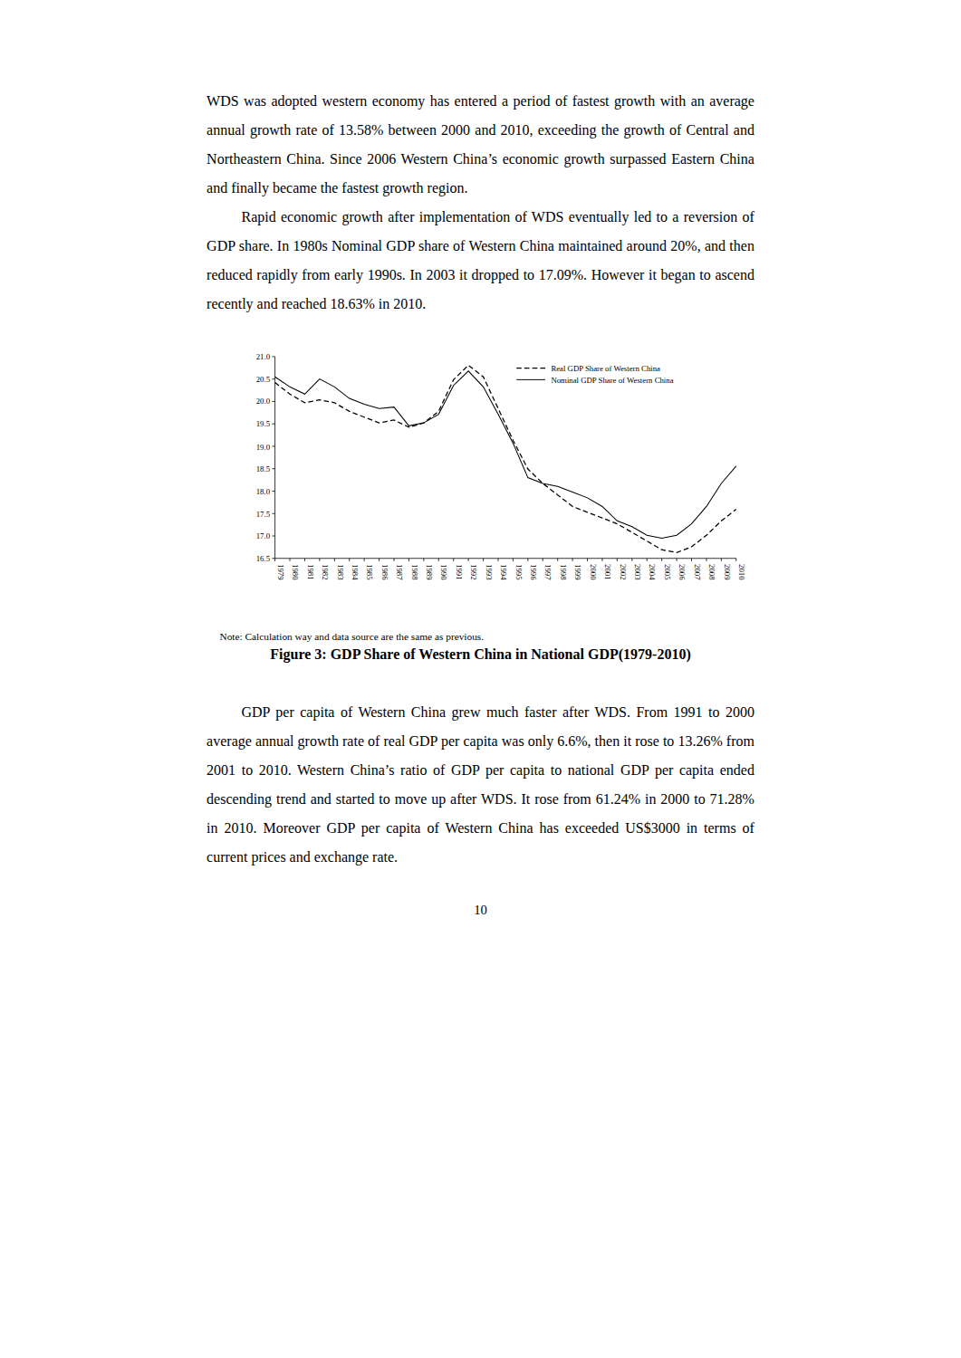WDS was adopted western economy has entered a period of fastest growth with an average annual growth rate of 13.58% between 2000 and 2010, exceeding the growth of Central and Northeastern China. Since 2006 Western China’s economic growth surpassed Eastern China and finally became the fastest growth region.
Rapid economic growth after implementation of WDS eventually led to a reversion of GDP share. In 1980s Nominal GDP share of Western China maintained around 20%, and then reduced rapidly from early 1990s. In 2003 it dropped to 17.09%. However it began to ascend recently and reached 18.63% in 2010.
21.0 20.5 20.0 19.5 19.0 18.5 18.0 17.5 17.0 16.5 1979 1980 1981 1982 1983 1984 1985 1986 1987 1988 1989 1990 1991 1992 1993 1994 1995 1996 1997 1998 1999 2000 2001 2002 2003 2004 2005 2006 2007 2008 2009 2010 Real GDP Share of Western China Nominal GDP Share of Western China
Note: Calculation way and data source are the same as previous.
Figure 3: GDP Share of Western China in National GDP(1979-2010)
GDP per capita of Western China grew much faster after WDS. From 1991 to 2000 average annual growth rate of real GDP per capita was only 6.6%, then it rose to 13.26% from 2001 to 2010. Western China’s ratio of GDP per capita to national GDP per capita ended descending trend and started to move up after WDS. It rose from 61.24% in 2000 to 71.28% in 2010. Moreover GDP per capita of Western China has exceeded US$3000 in terms of current prices and exchange rate.
10